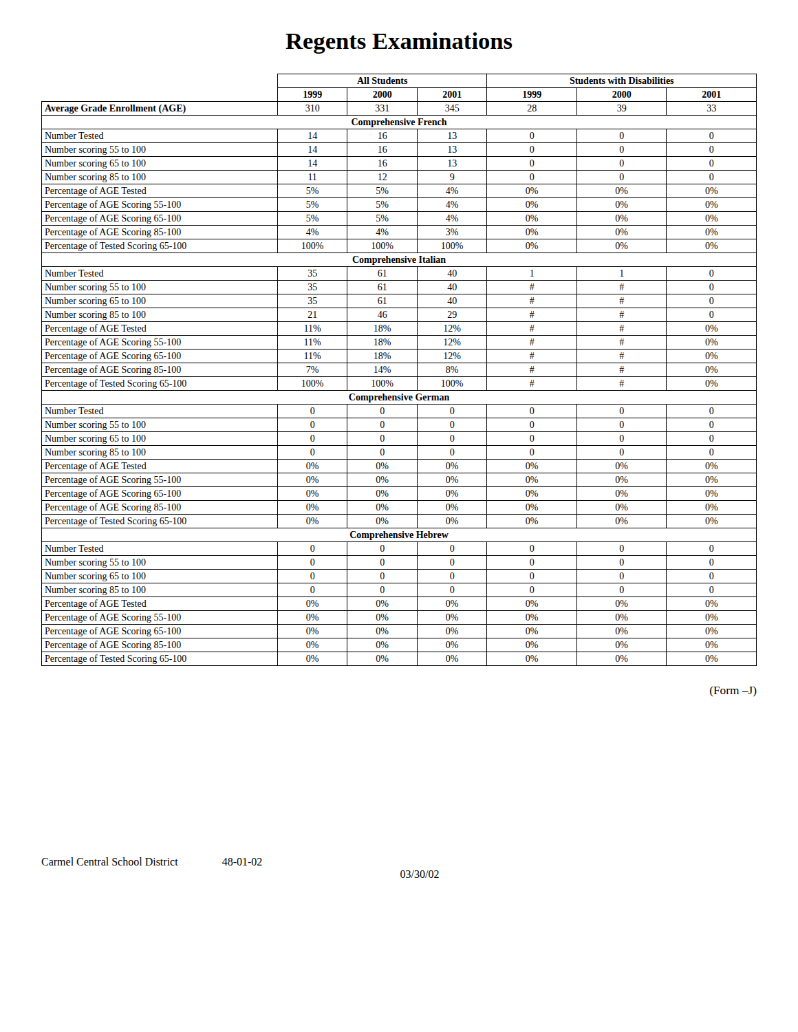Regents Examinations
| | All Students | Students with Disabilities |
| | 1999 | 2000 | 2001 | 1999 | 2000 | 2001 |
| Average Grade Enrollment (AGE) | 310 | 331 | 345 | 28 | 39 | 33 |
| Comprehensive French |
| Number Tested | 14 | 16 | 13 | 0 | 0 | 0 |
| Number scoring 55 to 100 | 14 | 16 | 13 | 0 | 0 | 0 |
| Number scoring 65 to 100 | 14 | 16 | 13 | 0 | 0 | 0 |
| Number scoring 85 to 100 | 11 | 12 | 9 | 0 | 0 | 0 |
| Percentage of AGE Tested | 5% | 5% | 4% | 0% | 0% | 0% |
| Percentage of AGE Scoring 55-100 | 5% | 5% | 4% | 0% | 0% | 0% |
| Percentage of AGE Scoring 65-100 | 5% | 5% | 4% | 0% | 0% | 0% |
| Percentage of AGE Scoring 85-100 | 4% | 4% | 3% | 0% | 0% | 0% |
| Percentage of Tested Scoring 65-100 | 100% | 100% | 100% | 0% | 0% | 0% |
| Comprehensive Italian |
| Number Tested | 35 | 61 | 40 | 1 | 1 | 0 |
| Number scoring 55 to 100 | 35 | 61 | 40 | # | # | 0 |
| Number scoring 65 to 100 | 35 | 61 | 40 | # | # | 0 |
| Number scoring 85 to 100 | 21 | 46 | 29 | # | # | 0 |
| Percentage of AGE Tested | 11% | 18% | 12% | # | # | 0% |
| Percentage of AGE Scoring 55-100 | 11% | 18% | 12% | # | # | 0% |
| Percentage of AGE Scoring 65-100 | 11% | 18% | 12% | # | # | 0% |
| Percentage of AGE Scoring 85-100 | 7% | 14% | 8% | # | # | 0% |
| Percentage of Tested Scoring 65-100 | 100% | 100% | 100% | # | # | 0% |
| Comprehensive German |
| Number Tested | 0 | 0 | 0 | 0 | 0 | 0 |
| Number scoring 55 to 100 | 0 | 0 | 0 | 0 | 0 | 0 |
| Number scoring 65 to 100 | 0 | 0 | 0 | 0 | 0 | 0 |
| Number scoring 85 to 100 | 0 | 0 | 0 | 0 | 0 | 0 |
| Percentage of AGE Tested | 0% | 0% | 0% | 0% | 0% | 0% |
| Percentage of AGE Scoring 55-100 | 0% | 0% | 0% | 0% | 0% | 0% |
| Percentage of AGE Scoring 65-100 | 0% | 0% | 0% | 0% | 0% | 0% |
| Percentage of AGE Scoring 85-100 | 0% | 0% | 0% | 0% | 0% | 0% |
| Percentage of Tested Scoring 65-100 | 0% | 0% | 0% | 0% | 0% | 0% |
| Comprehensive Hebrew |
| Number Tested | 0 | 0 | 0 | 0 | 0 | 0 |
| Number scoring 55 to 100 | 0 | 0 | 0 | 0 | 0 | 0 |
| Number scoring 65 to 100 | 0 | 0 | 0 | 0 | 0 | 0 |
| Number scoring 85 to 100 | 0 | 0 | 0 | 0 | 0 | 0 |
| Percentage of AGE Tested | 0% | 0% | 0% | 0% | 0% | 0% |
| Percentage of AGE Scoring 55-100 | 0% | 0% | 0% | 0% | 0% | 0% |
| Percentage of AGE Scoring 65-100 | 0% | 0% | 0% | 0% | 0% | 0% |
| Percentage of AGE Scoring 85-100 | 0% | 0% | 0% | 0% | 0% | 0% |
| Percentage of Tested Scoring 65-100 | 0% | 0% | 0% | 0% | 0% | 0% |
(Form –J)
Carmel Central School District 48-01-02
03/30/02